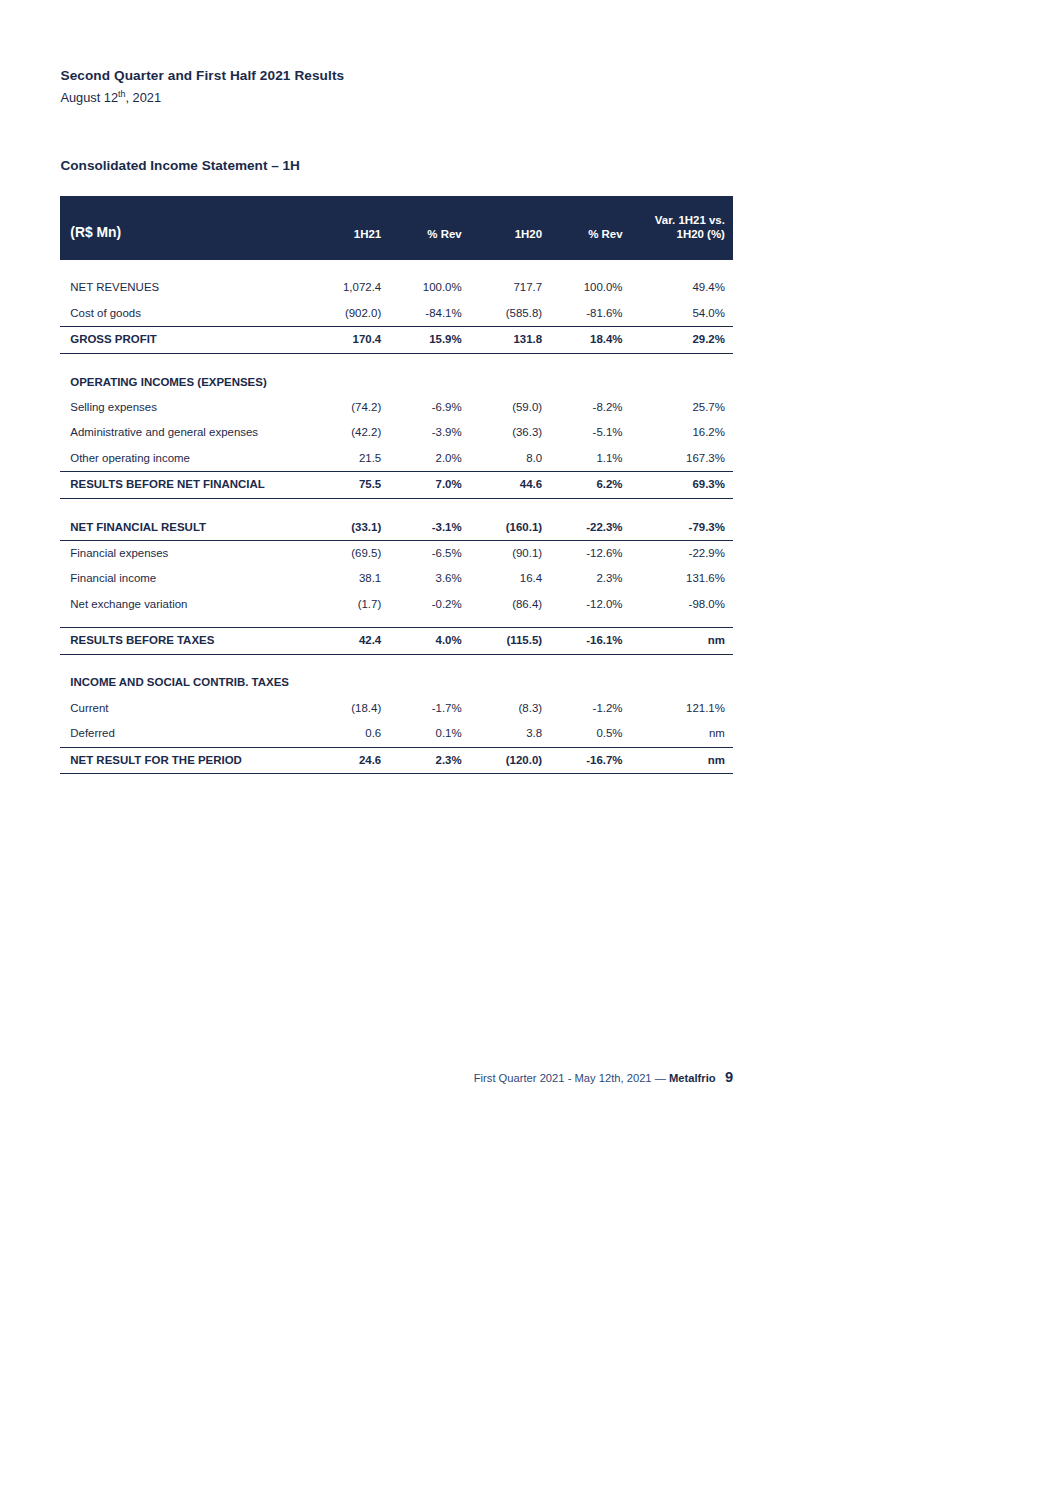Second Quarter and First Half 2021 Results
August 12th, 2021
Consolidated Income Statement – 1H
| (R$ Mn) | 1H21 | % Rev | 1H20 | % Rev | Var. 1H21 vs. 1H20 (%) |
| --- | --- | --- | --- | --- | --- |
| NET REVENUES | 1,072.4 | 100.0% | 717.7 | 100.0% | 49.4% |
| Cost of goods | (902.0) | -84.1% | (585.8) | -81.6% | 54.0% |
| GROSS PROFIT | 170.4 | 15.9% | 131.8 | 18.4% | 29.2% |
| OPERATING INCOMES (EXPENSES) | | | | | |
| Selling expenses | (74.2) | -6.9% | (59.0) | -8.2% | 25.7% |
| Administrative and general expenses | (42.2) | -3.9% | (36.3) | -5.1% | 16.2% |
| Other operating income | 21.5 | 2.0% | 8.0 | 1.1% | 167.3% |
| RESULTS BEFORE NET FINANCIAL | 75.5 | 7.0% | 44.6 | 6.2% | 69.3% |
| NET FINANCIAL RESULT | (33.1) | -3.1% | (160.1) | -22.3% | -79.3% |
| Financial expenses | (69.5) | -6.5% | (90.1) | -12.6% | -22.9% |
| Financial income | 38.1 | 3.6% | 16.4 | 2.3% | 131.6% |
| Net exchange variation | (1.7) | -0.2% | (86.4) | -12.0% | -98.0% |
| RESULTS BEFORE TAXES | 42.4 | 4.0% | (115.5) | -16.1% | nm |
| INCOME AND SOCIAL CONTRIB. TAXES | | | | | |
| Current | (18.4) | -1.7% | (8.3) | -1.2% | 121.1% |
| Deferred | 0.6 | 0.1% | 3.8 | 0.5% | nm |
| NET RESULT FOR THE PERIOD | 24.6 | 2.3% | (120.0) | -16.7% | nm |
First Quarter 2021 - May 12th, 2021 — Metalfrio 9